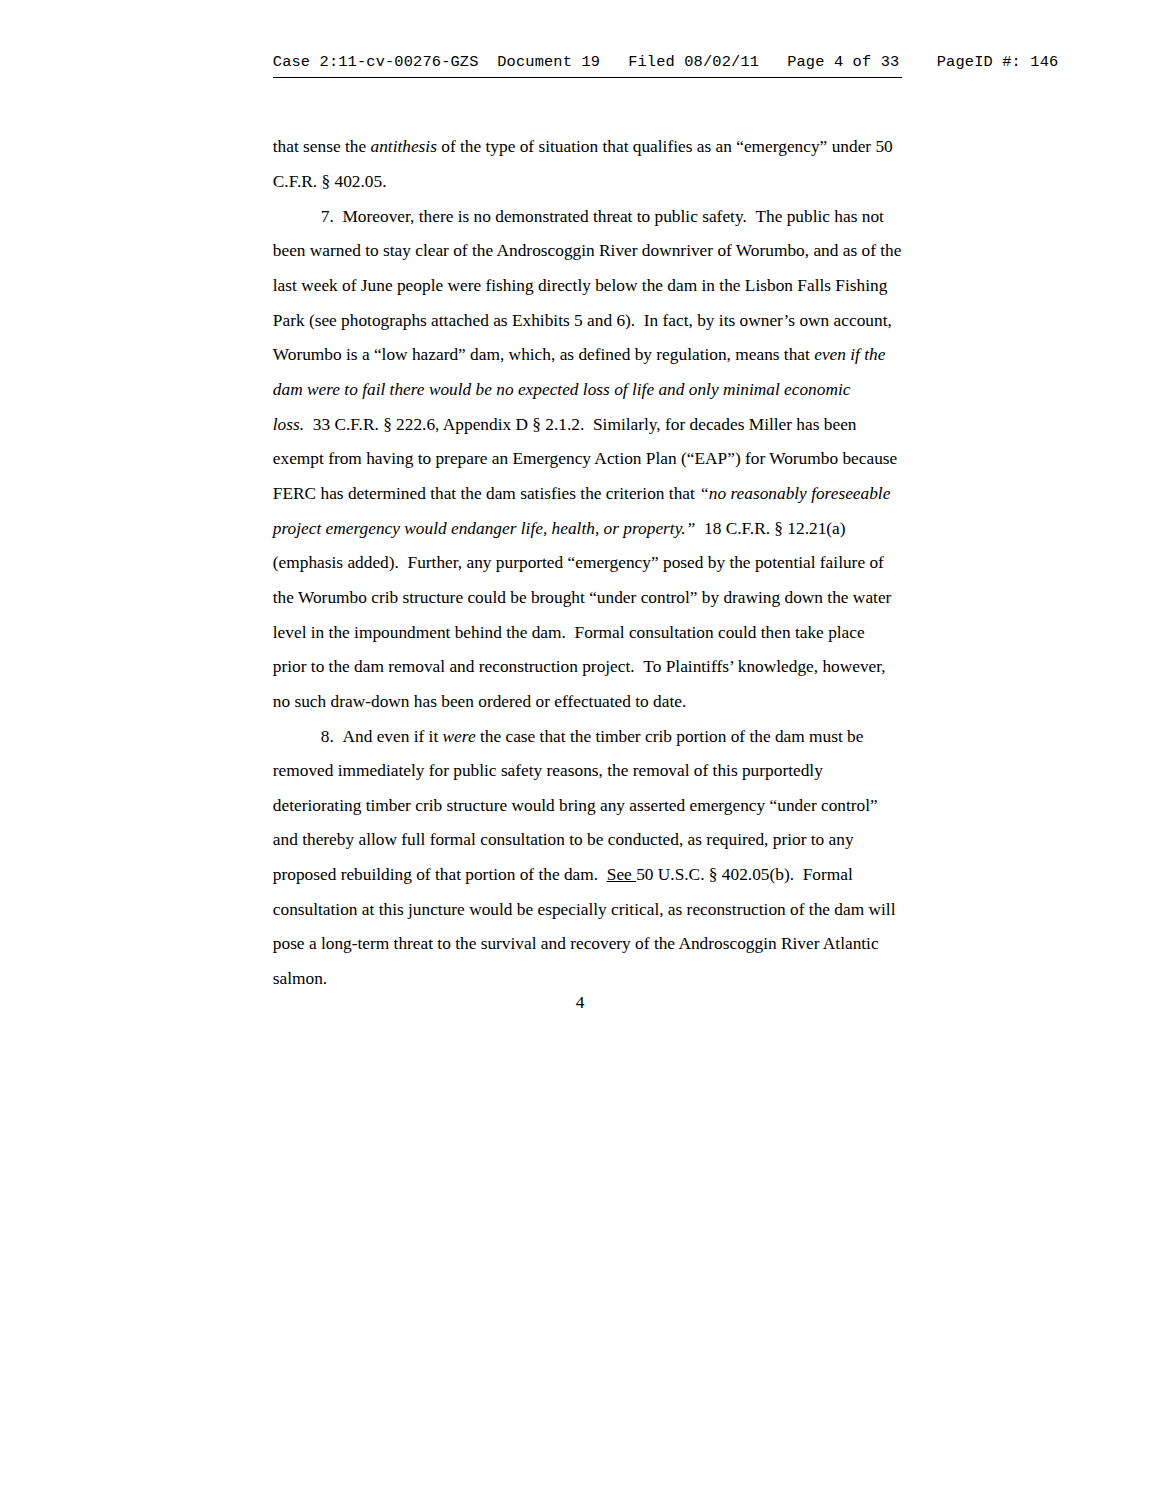Case 2:11-cv-00276-GZS Document 19 Filed 08/02/11 Page 4 of 33 PageID #: 146
that sense the antithesis of the type of situation that qualifies as an “emergency” under 50 C.F.R. § 402.05.
7. Moreover, there is no demonstrated threat to public safety. The public has not been warned to stay clear of the Androscoggin River downriver of Worumbo, and as of the last week of June people were fishing directly below the dam in the Lisbon Falls Fishing Park (see photographs attached as Exhibits 5 and 6). In fact, by its owner’s own account, Worumbo is a “low hazard” dam, which, as defined by regulation, means that even if the dam were to fail there would be no expected loss of life and only minimal economic loss. 33 C.F.R. § 222.6, Appendix D § 2.1.2. Similarly, for decades Miller has been exempt from having to prepare an Emergency Action Plan (“EAP”) for Worumbo because FERC has determined that the dam satisfies the criterion that “no reasonably foreseeable project emergency would endanger life, health, or property.” 18 C.F.R. § 12.21(a) (emphasis added). Further, any purported “emergency” posed by the potential failure of the Worumbo crib structure could be brought “under control” by drawing down the water level in the impoundment behind the dam. Formal consultation could then take place prior to the dam removal and reconstruction project. To Plaintiffs’ knowledge, however, no such draw-down has been ordered or effectuated to date.
8. And even if it were the case that the timber crib portion of the dam must be removed immediately for public safety reasons, the removal of this purportedly deteriorating timber crib structure would bring any asserted emergency “under control” and thereby allow full formal consultation to be conducted, as required, prior to any proposed rebuilding of that portion of the dam. See 50 U.S.C. § 402.05(b). Formal consultation at this juncture would be especially critical, as reconstruction of the dam will pose a long-term threat to the survival and recovery of the Androscoggin River Atlantic salmon.
4